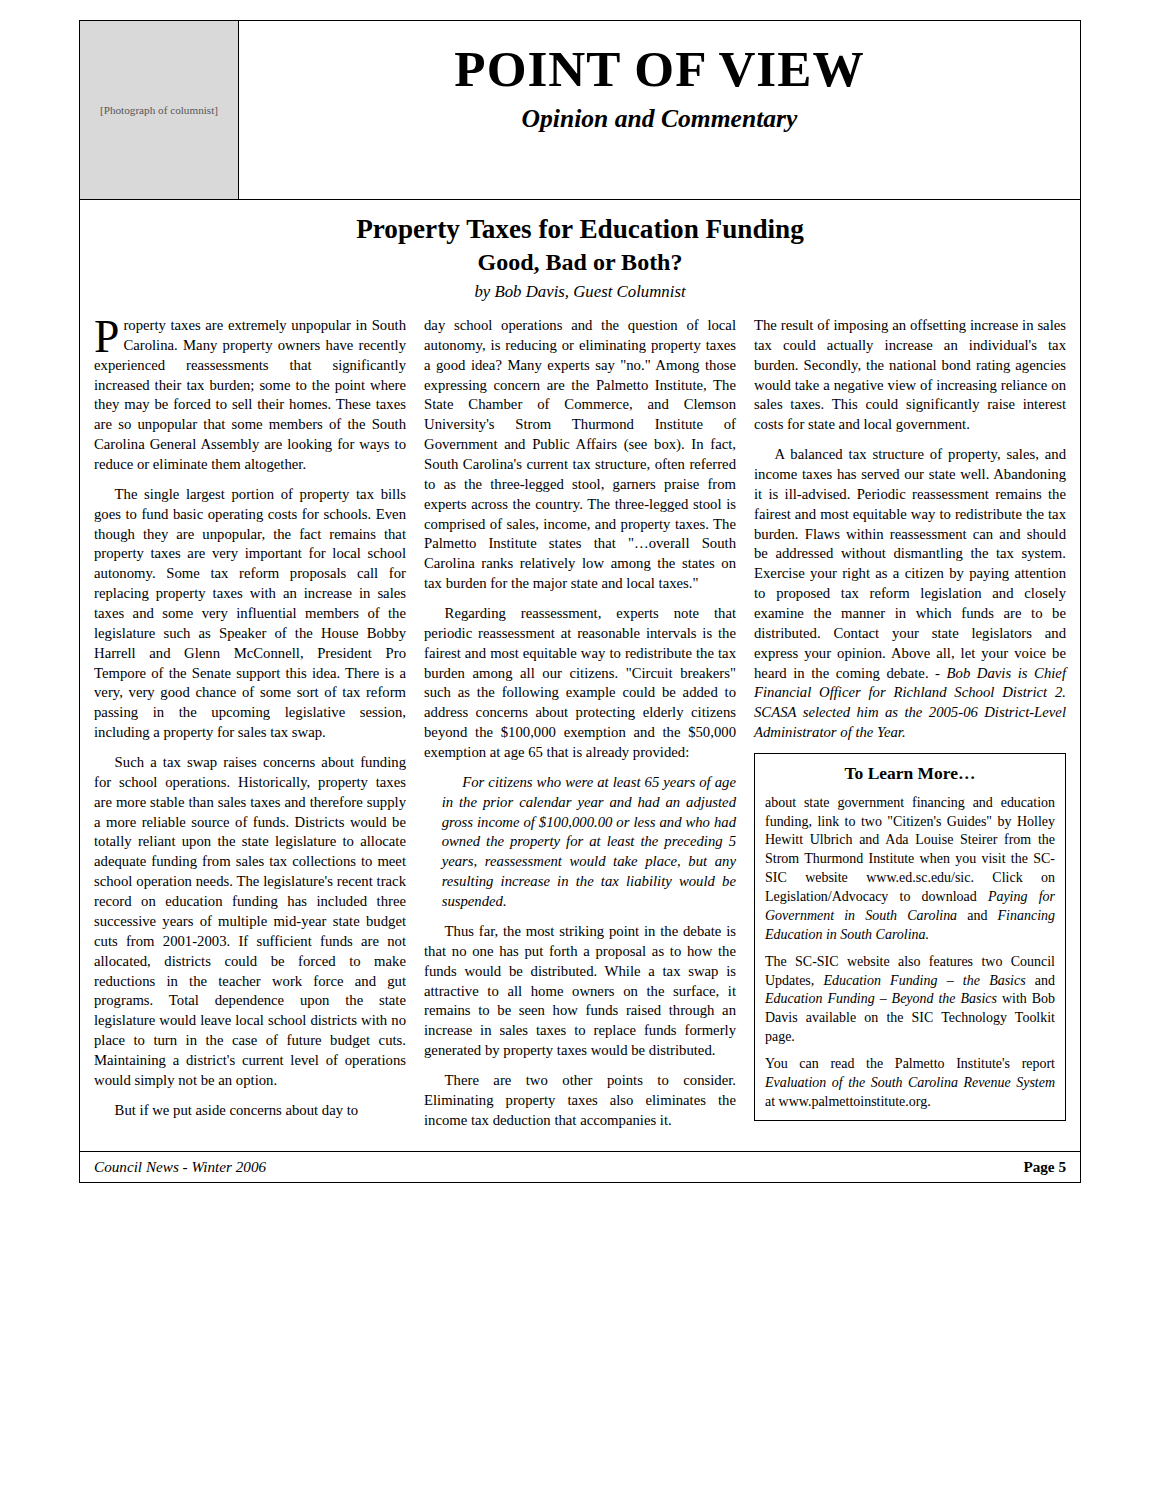[Photograph of columnist]
POINT OF VIEW
Opinion and Commentary
Property Taxes for Education Funding
Good, Bad or Both?
by Bob Davis, Guest Columnist
Property taxes are extremely unpopular in South Carolina. Many property owners have recently experienced reassessments that significantly increased their tax burden; some to the point where they may be forced to sell their homes. These taxes are so unpopular that some members of the South Carolina General Assembly are looking for ways to reduce or eliminate them altogether.
The single largest portion of property tax bills goes to fund basic operating costs for schools. Even though they are unpopular, the fact remains that property taxes are very important for local school autonomy. Some tax reform proposals call for replacing property taxes with an increase in sales taxes and some very influential members of the legislature such as Speaker of the House Bobby Harrell and Glenn McConnell, President Pro Tempore of the Senate support this idea. There is a very, very good chance of some sort of tax reform passing in the upcoming legislative session, including a property for sales tax swap.
Such a tax swap raises concerns about funding for school operations. Historically, property taxes are more stable than sales taxes and therefore supply a more reliable source of funds. Districts would be totally reliant upon the state legislature to allocate adequate funding from sales tax collections to meet school operation needs. The legislature's recent track record on education funding has included three successive years of multiple mid-year state budget cuts from 2001-2003. If sufficient funds are not allocated, districts could be forced to make reductions in the teacher work force and gut programs. Total dependence upon the state legislature would leave local school districts with no place to turn in the case of future budget cuts. Maintaining a district's current level of operations would simply not be an option.
But if we put aside concerns about day to
day school operations and the question of local autonomy, is reducing or eliminating property taxes a good idea? Many experts say "no." Among those expressing concern are the Palmetto Institute, The State Chamber of Commerce, and Clemson University's Strom Thurmond Institute of Government and Public Affairs (see box). In fact, South Carolina's current tax structure, often referred to as the three-legged stool, garners praise from experts across the country. The three-legged stool is comprised of sales, income, and property taxes. The Palmetto Institute states that "…overall South Carolina ranks relatively low among the states on tax burden for the major state and local taxes."
Regarding reassessment, experts note that periodic reassessment at reasonable intervals is the fairest and most equitable way to redistribute the tax burden among all our citizens. "Circuit breakers" such as the following example could be added to address concerns about protecting elderly citizens beyond the $100,000 exemption and the $50,000 exemption at age 65 that is already provided:
For citizens who were at least 65 years of age in the prior calendar year and had an adjusted gross income of $100,000.00 or less and who had owned the property for at least the preceding 5 years, reassessment would take place, but any resulting increase in the tax liability would be suspended.
Thus far, the most striking point in the debate is that no one has put forth a proposal as to how the funds would be distributed. While a tax swap is attractive to all home owners on the surface, it remains to be seen how funds raised through an increase in sales taxes to replace funds formerly generated by property taxes would be distributed.
There are two other points to consider. Eliminating property taxes also eliminates the income tax deduction that accompanies it.
The result of imposing an offsetting increase in sales tax could actually increase an individual's tax burden. Secondly, the national bond rating agencies would take a negative view of increasing reliance on sales taxes. This could significantly raise interest costs for state and local government.
A balanced tax structure of property, sales, and income taxes has served our state well. Abandoning it is ill-advised. Periodic reassessment remains the fairest and most equitable way to redistribute the tax burden. Flaws within reassessment can and should be addressed without dismantling the tax system. Exercise your right as a citizen by paying attention to proposed tax reform legislation and closely examine the manner in which funds are to be distributed. Contact your state legislators and express your opinion. Above all, let your voice be heard in the coming debate. - Bob Davis is Chief Financial Officer for Richland School District 2. SCASA selected him as the 2005-06 District-Level Administrator of the Year.
To Learn More…
about state government financing and education funding, link to two "Citizen's Guides" by Holley Hewitt Ulbrich and Ada Louise Steirer from the Strom Thurmond Institute when you visit the SC-SIC website www.ed.sc.edu/sic. Click on Legislation/Advocacy to download Paying for Government in South Carolina and Financing Education in South Carolina.
The SC-SIC website also features two Council Updates, Education Funding – the Basics and Education Funding – Beyond the Basics with Bob Davis available on the SIC Technology Toolkit page.
You can read the Palmetto Institute's report Evaluation of the South Carolina Revenue System at www.palmettoinstitute.org.
Council News - Winter 2006
Page 5